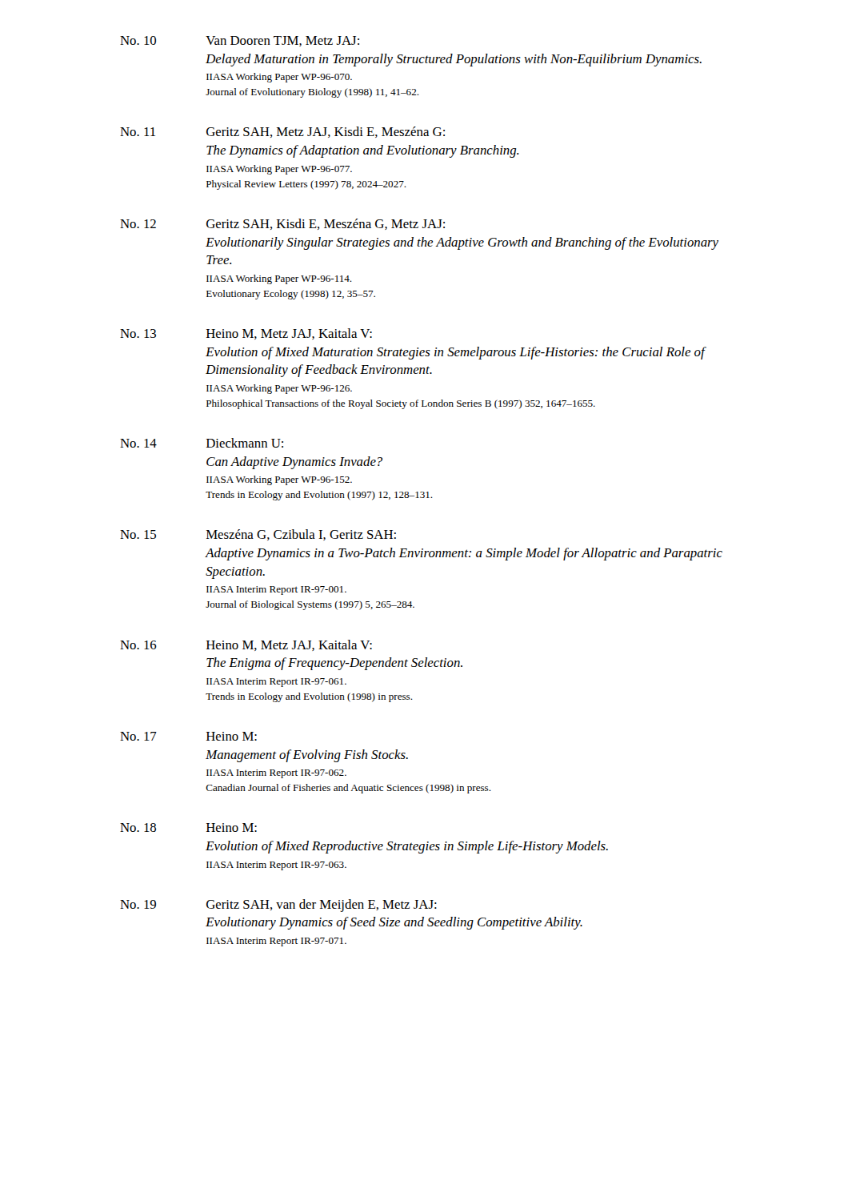No. 10 Van Dooren TJM, Metz JAJ: Delayed Maturation in Temporally Structured Populations with Non-Equilibrium Dynamics. IIASA Working Paper WP-96-070. Journal of Evolutionary Biology (1998) 11, 41–62.
No. 11 Geritz SAH, Metz JAJ, Kisdi E, Meszéna G: The Dynamics of Adaptation and Evolutionary Branching. IIASA Working Paper WP-96-077. Physical Review Letters (1997) 78, 2024–2027.
No. 12 Geritz SAH, Kisdi E, Meszéna G, Metz JAJ: Evolutionarily Singular Strategies and the Adaptive Growth and Branching of the Evolutionary Tree. IIASA Working Paper WP-96-114. Evolutionary Ecology (1998) 12, 35–57.
No. 13 Heino M, Metz JAJ, Kaitala V: Evolution of Mixed Maturation Strategies in Semelparous Life-Histories: the Crucial Role of Dimensionality of Feedback Environment. IIASA Working Paper WP-96-126. Philosophical Transactions of the Royal Society of London Series B (1997) 352, 1647–1655.
No. 14 Dieckmann U: Can Adaptive Dynamics Invade? IIASA Working Paper WP-96-152. Trends in Ecology and Evolution (1997) 12, 128–131.
No. 15 Meszéna G, Czibula I, Geritz SAH: Adaptive Dynamics in a Two-Patch Environment: a Simple Model for Allopatric and Parapatric Speciation. IIASA Interim Report IR-97-001. Journal of Biological Systems (1997) 5, 265–284.
No. 16 Heino M, Metz JAJ, Kaitala V: The Enigma of Frequency-Dependent Selection. IIASA Interim Report IR-97-061. Trends in Ecology and Evolution (1998) in press.
No. 17 Heino M: Management of Evolving Fish Stocks. IIASA Interim Report IR-97-062. Canadian Journal of Fisheries and Aquatic Sciences (1998) in press.
No. 18 Heino M: Evolution of Mixed Reproductive Strategies in Simple Life-History Models. IIASA Interim Report IR-97-063.
No. 19 Geritz SAH, van der Meijden E, Metz JAJ: Evolutionary Dynamics of Seed Size and Seedling Competitive Ability. IIASA Interim Report IR-97-071.